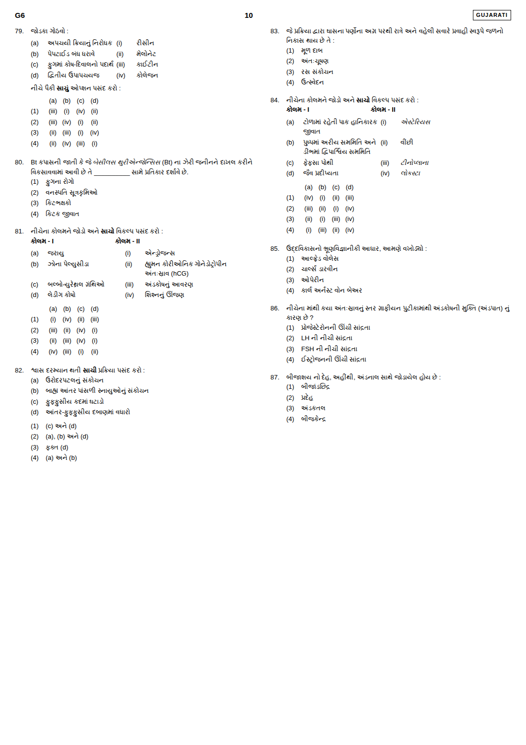G6
10
GUJARATI
79.
જોડકા ગોઠવો :
| (a) | અપચયી ક્રિયાનું નિરોધક | (i) | રીસીન |
| (b) | પેપટાઈડ બંધ ધરાવે | (ii) | મેલોનેટ |
| (c) | ફુગમાં કોષ-દિવાલનો પદાર્થ | (iii) | કાઈટીન |
| (d) | દ્વિતીય ઉપાપચયજ | (iv) | કોલેજન |
નીચે પૈકી સાચું ઓપ્શન પસંદ કરો :
| | (a) | (b) | (c) | (d) |
| (1) | (iii) | (i) | (iv) | (ii) |
| (2) | (iii) | (iv) | (i) | (ii) |
| (3) | (ii) | (iii) | (i) | (iv) |
| (4) | (ii) | (iv) | (iii) | (i) |
80.
Bt કપાસની જાતી કે જે બેસીલસ થુરીએન્જેન્સિસ (Bt) ના ઝેરી જનીનને દાખલ કરીને વિકસાવવામાં આવી છે તે __________ સામે પ્રતિકાર દર્શાવે છે.
(1)
ફુગના રોગો
(2)
વનસ્પતિ સૂત્રકૃમિઓ
(3)
કિટભક્ષકો
(4)
કિટક જીવાત
81.
નીચેના કોલમને જોડો અને સાચો વિકલ્પ પસંદ કરો :
કોલમ - I
કોલમ - II
| (a) | જરાયુ | (i) | એન્ડ્રોજન્સ |
| (b) | ઝોના પેલ્યુસીડા | (ii) | હ્યુમન કોરીઓનિક ગોનેડોટ્રોપીન અંતઃસ્રાવ (hCG) |
| (c) | બલ્બો-યુરેથ્રલ ગ્રંથિઓ | (iii) | અંડકોષનું આવરણ |
| (d) | લેડીગ કોષો | (iv) | શિશ્નનું ઊંજણ |
| | (a) | (b) | (c) | (d) |
| (1) | (i) | (iv) | (ii) | (iii) |
| (2) | (iii) | (ii) | (iv) | (i) |
| (3) | (ii) | (iii) | (iv) | (i) |
| (4) | (iv) | (iii) | (i) | (ii) |
82.
શ્વાસ દરમ્યાન થતી સાચી પ્રક્રિયા પસંદ કરો :
(a)
ઉરોદરપટલનું સંકોચન
(b)
બાહ્ય આંતર પાંસળી સ્નાયુઓનું સંકોચન
(c)
ફુફ્ફુસીય કદમાં ઘટાડો
(d)
આંતર-ફુફ્ફુસીય દબાણમાં વધારો
(1)
(c) અને (d)
(2)
(a), (b) અને (d)
(3)
ફક્ત (d)
(4)
(a) અને (b)
83.
જે પ્રક્રિયા દ્વારા ઘાસના પર્ણોના અગ્ર પરથી રાત્રે અને વહેલી સવારે પ્રવાહી સ્વરૂપે જળનો નિકાસ થાય છે તે :
(1)
મૂળ દાબ
(2)
અંતઃચૂષણ
(3)
રસ સંકોચન
(4)
ઉત્સ્વેદન
84.
નીચેના કોલમને જોડો અને સાચો વિકલ્પ પસંદ કરો :
કોલમ - I
કોલમ - II
| (a) | ટોળામાં રહેતી પાક હાનિકારક જીવાત | (i) | એસ્ટેરિયસ |
| (b) | પુષ્પમાં અરીય સમમિતિ અને ડીંભમાં દ્વિપાર્શ્વિય સમમિતિ | (ii) | વીંછી |
| (c) | ફેફસા પોથી | (iii) | ટીનોપ્લાના |
| (d) | જૈવ પ્રદીપ્યતા | (iv) | લોકસ્ટા |
| | (a) | (b) | (c) | (d) |
| (1) | (iv) | (i) | (ii) | (iii) |
| (2) | (iii) | (ii) | (i) | (iv) |
| (3) | (ii) | (i) | (iii) | (iv) |
| (4) | (i) | (iii) | (ii) | (iv) |
85.
ઉદ્દવિકાસનો ભ્રૂણવિજ્ઞાનીકી આધાર, આમણે વખોડ્યો :
(1)
આલ્ફ્રેડ વોલેસ
(2)
ચાર્લ્સ ડારવીન
(3)
ઓપેરીન
(4)
કાર્લ અર્નસ્ટ વોન બેઅર
86.
નીચેના માંથી કયા અંતઃસ્રાવનું સ્તર ગ્રાફીયન પુટીકામાંથી અંડકોષની મુક્તિ (અંડપાત) નું કારણ છે ?
(1)
પ્રોજેસ્ટેરોનની ઊંચી સાંદ્રતા
(2)
LH ની નીચી સાંદ્રતા
(3)
FSH ની નીચી સાંદ્રતા
(4)
ઈસ્ટ્રોજનની ઊંચી સાંદ્રતા
87.
બીજાશય નો દેહ, અહીંથી, અંડનાલ સાથે જોડાયેલ હોય છે :
(1)
બીજાંડછિદ્ર
(2)
પ્રદેહ
(3)
અંડકતલ
(4)
બીજકેન્દ્ર